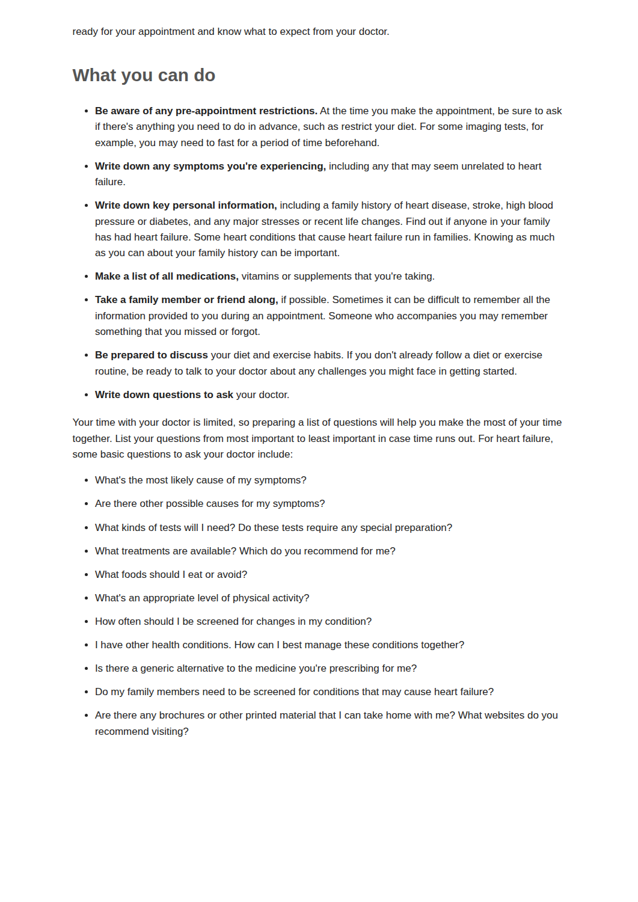ready for your appointment and know what to expect from your doctor.
What you can do
Be aware of any pre-appointment restrictions. At the time you make the appointment, be sure to ask if there's anything you need to do in advance, such as restrict your diet. For some imaging tests, for example, you may need to fast for a period of time beforehand.
Write down any symptoms you're experiencing, including any that may seem unrelated to heart failure.
Write down key personal information, including a family history of heart disease, stroke, high blood pressure or diabetes, and any major stresses or recent life changes. Find out if anyone in your family has had heart failure. Some heart conditions that cause heart failure run in families. Knowing as much as you can about your family history can be important.
Make a list of all medications, vitamins or supplements that you're taking.
Take a family member or friend along, if possible. Sometimes it can be difficult to remember all the information provided to you during an appointment. Someone who accompanies you may remember something that you missed or forgot.
Be prepared to discuss your diet and exercise habits. If you don't already follow a diet or exercise routine, be ready to talk to your doctor about any challenges you might face in getting started.
Write down questions to ask your doctor.
Your time with your doctor is limited, so preparing a list of questions will help you make the most of your time together. List your questions from most important to least important in case time runs out. For heart failure, some basic questions to ask your doctor include:
What's the most likely cause of my symptoms?
Are there other possible causes for my symptoms?
What kinds of tests will I need? Do these tests require any special preparation?
What treatments are available? Which do you recommend for me?
What foods should I eat or avoid?
What's an appropriate level of physical activity?
How often should I be screened for changes in my condition?
I have other health conditions. How can I best manage these conditions together?
Is there a generic alternative to the medicine you're prescribing for me?
Do my family members need to be screened for conditions that may cause heart failure?
Are there any brochures or other printed material that I can take home with me? What websites do you recommend visiting?